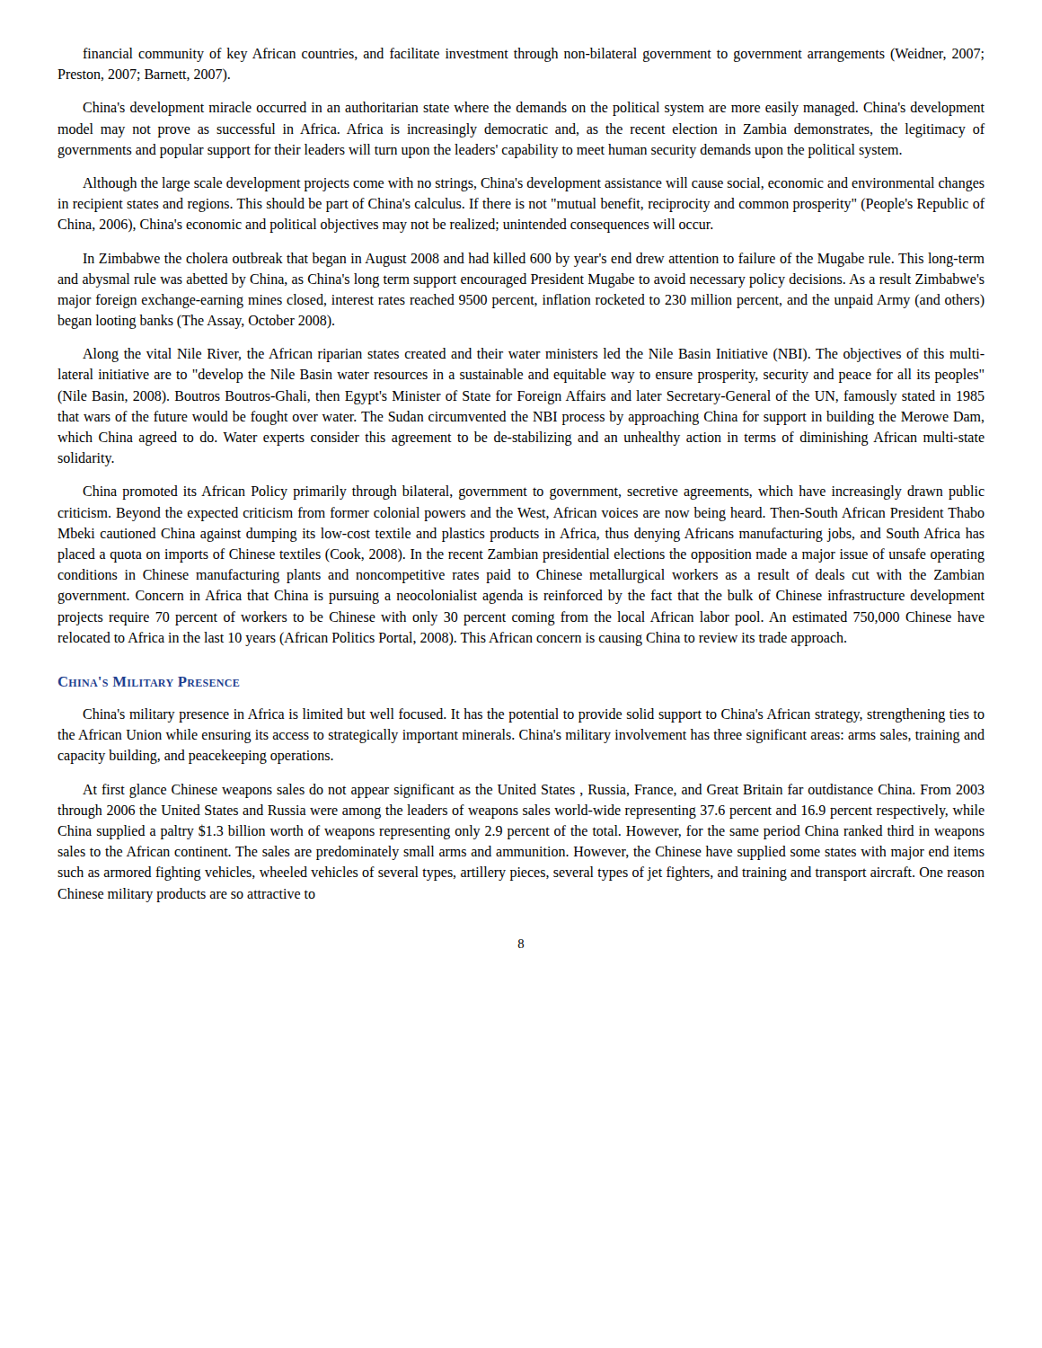financial community of key African countries, and facilitate investment through non-bilateral government to government arrangements (Weidner, 2007; Preston, 2007; Barnett, 2007).
China's development miracle occurred in an authoritarian state where the demands on the political system are more easily managed. China's development model may not prove as successful in Africa. Africa is increasingly democratic and, as the recent election in Zambia demonstrates, the legitimacy of governments and popular support for their leaders will turn upon the leaders' capability to meet human security demands upon the political system.
Although the large scale development projects come with no strings, China's development assistance will cause social, economic and environmental changes in recipient states and regions. This should be part of China's calculus. If there is not "mutual benefit, reciprocity and common prosperity" (People's Republic of China, 2006), China's economic and political objectives may not be realized; unintended consequences will occur.
In Zimbabwe the cholera outbreak that began in August 2008 and had killed 600 by year's end drew attention to failure of the Mugabe rule. This long-term and abysmal rule was abetted by China, as China's long term support encouraged President Mugabe to avoid necessary policy decisions. As a result Zimbabwe's major foreign exchange-earning mines closed, interest rates reached 9500 percent, inflation rocketed to 230 million percent, and the unpaid Army (and others) began looting banks (The Assay, October 2008).
Along the vital Nile River, the African riparian states created and their water ministers led the Nile Basin Initiative (NBI). The objectives of this multi-lateral initiative are to "develop the Nile Basin water resources in a sustainable and equitable way to ensure prosperity, security and peace for all its peoples" (Nile Basin, 2008). Boutros Boutros-Ghali, then Egypt's Minister of State for Foreign Affairs and later Secretary-General of the UN, famously stated in 1985 that wars of the future would be fought over water. The Sudan circumvented the NBI process by approaching China for support in building the Merowe Dam, which China agreed to do. Water experts consider this agreement to be de-stabilizing and an unhealthy action in terms of diminishing African multi-state solidarity.
China promoted its African Policy primarily through bilateral, government to government, secretive agreements, which have increasingly drawn public criticism. Beyond the expected criticism from former colonial powers and the West, African voices are now being heard. Then-South African President Thabo Mbeki cautioned China against dumping its low-cost textile and plastics products in Africa, thus denying Africans manufacturing jobs, and South Africa has placed a quota on imports of Chinese textiles (Cook, 2008). In the recent Zambian presidential elections the opposition made a major issue of unsafe operating conditions in Chinese manufacturing plants and noncompetitive rates paid to Chinese metallurgical workers as a result of deals cut with the Zambian government. Concern in Africa that China is pursuing a neocolonialist agenda is reinforced by the fact that the bulk of Chinese infrastructure development projects require 70 percent of workers to be Chinese with only 30 percent coming from the local African labor pool. An estimated 750,000 Chinese have relocated to Africa in the last 10 years (African Politics Portal, 2008). This African concern is causing China to review its trade approach.
China's Military Presence
China's military presence in Africa is limited but well focused. It has the potential to provide solid support to China's African strategy, strengthening ties to the African Union while ensuring its access to strategically important minerals. China's military involvement has three significant areas: arms sales, training and capacity building, and peacekeeping operations.
At first glance Chinese weapons sales do not appear significant as the United States , Russia, France, and Great Britain far outdistance China. From 2003 through 2006 the United States and Russia were among the leaders of weapons sales world-wide representing 37.6 percent and 16.9 percent respectively, while China supplied a paltry $1.3 billion worth of weapons representing only 2.9 percent of the total. However, for the same period China ranked third in weapons sales to the African continent. The sales are predominately small arms and ammunition. However, the Chinese have supplied some states with major end items such as armored fighting vehicles, wheeled vehicles of several types, artillery pieces, several types of jet fighters, and training and transport aircraft. One reason Chinese military products are so attractive to
8